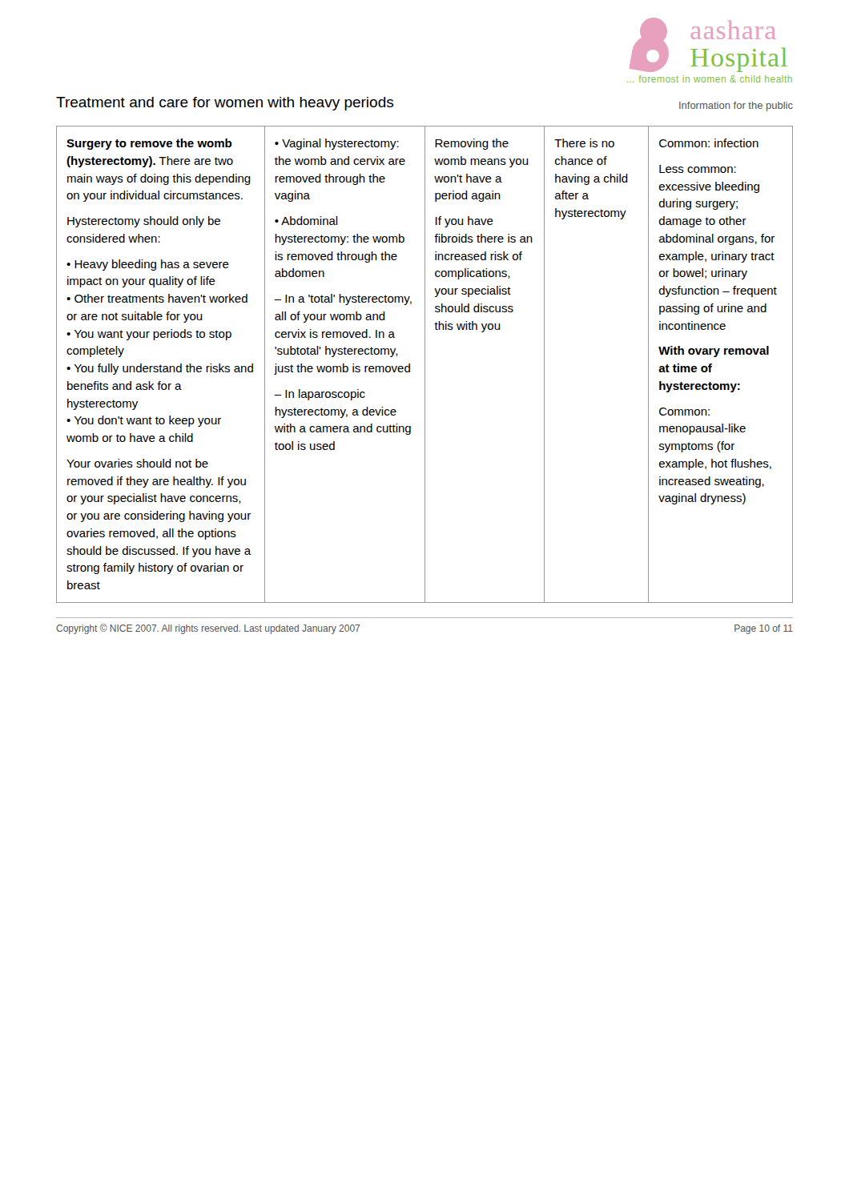aashara
Hospital
… foremost in women & child health
Treatment and care for women with heavy periods
Information for the public
| Surgery to remove the womb (hysterectomy). There are two main ways of doing this depending on your individual circumstances. Hysterectomy should only be considered when: • Heavy bleeding has a severe impact on your quality of life • Other treatments haven't worked or are not suitable for you • You want your periods to stop completely • You fully understand the risks and benefits and ask for a hysterectomy • You don't want to keep your womb or to have a child Your ovaries should not be removed if they are healthy. If you or your specialist have concerns, or you are considering having your ovaries removed, all the options should be discussed. If you have a strong family history of ovarian or breast | • Vaginal hysterectomy: the womb and cervix are removed through the vagina • Abdominal hysterectomy: the womb is removed through the abdomen – In a 'total' hysterectomy, all of your womb and cervix is removed. In a 'subtotal' hysterectomy, just the womb is removed – In laparoscopic hysterectomy, a device with a camera and cutting tool is used | Removing the womb means you won't have a period again If you have fibroids there is an increased risk of complications, your specialist should discuss this with you | There is no chance of having a child after a hysterectomy | Common: infection Less common: excessive bleeding during surgery; damage to other abdominal organs, for example, urinary tract or bowel; urinary dysfunction – frequent passing of urine and incontinence With ovary removal at time of hysterectomy: Common: menopausal-like symptoms (for example, hot flushes, increased sweating, vaginal dryness) |
Copyright © NICE 2007. All rights reserved. Last updated January 2007 Page 10 of 11